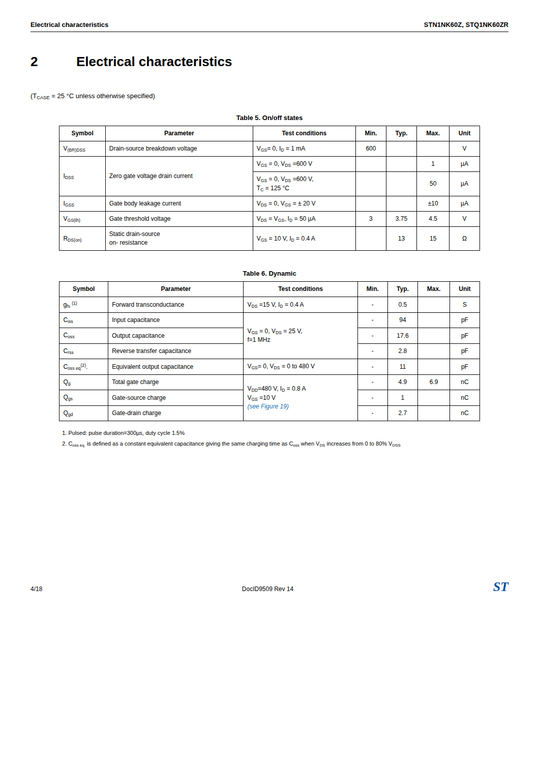Electrical characteristics STN1NK60Z, STQ1NK60ZR
2 Electrical characteristics
(TCASE = 25 °C unless otherwise specified)
Table 5. On/off states
| Symbol | Parameter | Test conditions | Min. | Typ. | Max. | Unit |
| --- | --- | --- | --- | --- | --- | --- |
| V (BR)DSS | Drain-source breakdown voltage | V GS = 0, I D = 1 mA | 600 | | | V |
| I DSS | Zero gate voltage drain current | V GS = 0, V DS =600 V | | | 1 | µA |
| V GS = 0, V DS =600 V, T C = 125 °C | | | 50 | µA |
| I GSS | Gate body leakage current | V DS = 0, V GS = ± 20 V | | | ±10 | µA |
| V GS(th) | Gate threshold voltage | V DS = V GS , I D = 50 µA | 3 | 3.75 | 4.5 | V |
| R DS(on) | Static drain-source on- resistance | V GS = 10 V, I D = 0.4 A | | 13 | 15 | Ω |
Table 6. Dynamic
| Symbol | Parameter | Test conditions | Min. | Typ. | Max. | Unit |
| --- | --- | --- | --- | --- | --- | --- |
| g fs (1) | Forward transconductance | V DS =15 V, I D = 0.4 A | - | 0.5 | | S |
| C iss | Input capacitance | V GS = 0, V DS = 25 V, f=1 MHz | - | 94 | | pF |
| C oss | Output capacitance | - | 17.6 | | pF |
| C rss | Reverse transfer capacitance | - | 2.8 | | pF |
| C oss eq (2) . | Equivalent output capacitance | V GS = 0, V DS = 0 to 480 V | - | 11 | | pF |
| Q g | Total gate charge | V DD =480 V, I D = 0.8 A V GS =10 V (see Figure 19) | - | 4.9 | 6.9 | nC |
| Q gs | Gate-source charge | - | 1 | | nC |
| Q gd | Gate-drain charge | - | 2.7 | | nC |
Pulsed: pulse duration=300µs, duty cycle 1.5%
Coss eq. is defined as a constant equivalent capacitance giving the same charging time as Coss when VDS increases from 0 to 80% VDSS
4/18 DocID9509 Rev 14 ST